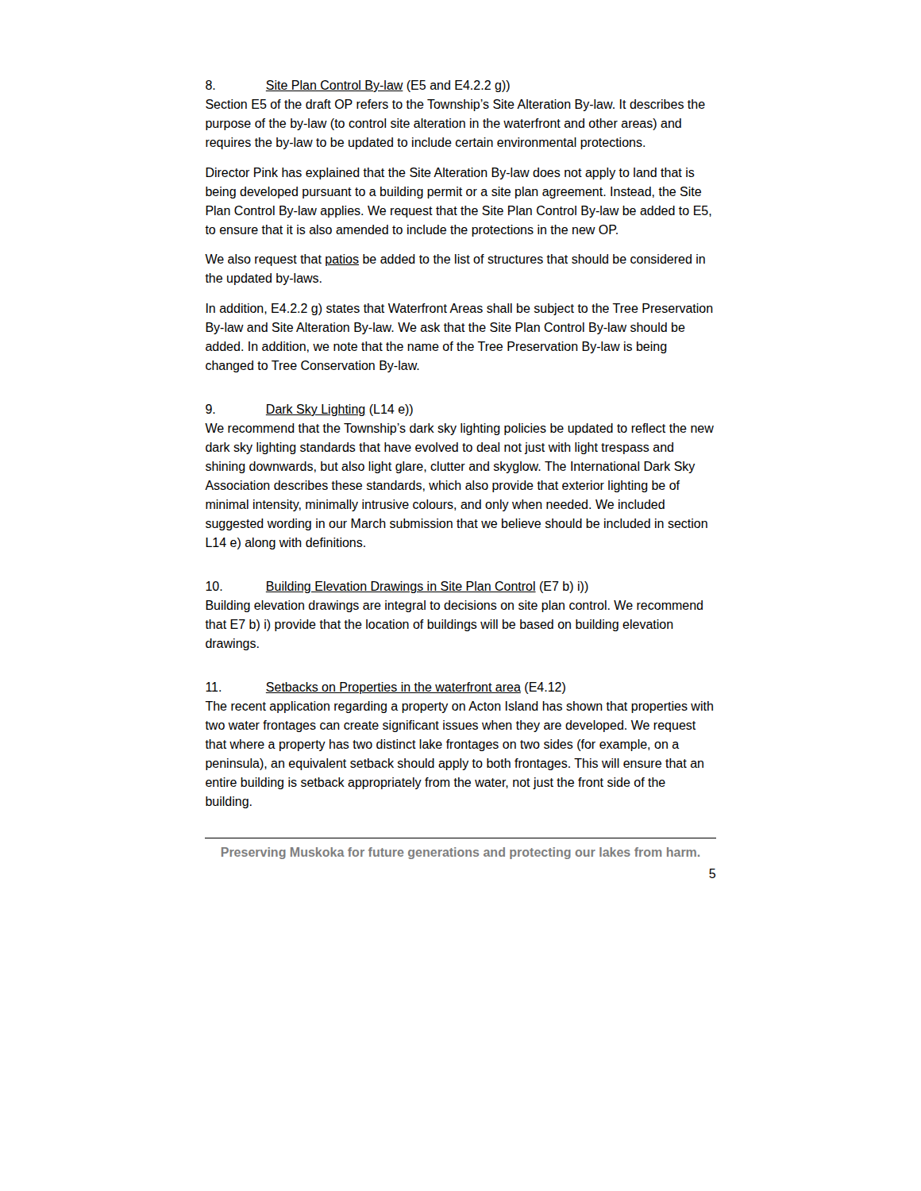8. Site Plan Control By-law (E5 and E4.2.2 g))
Section E5 of the draft OP refers to the Township’s Site Alteration By-law. It describes the purpose of the by-law (to control site alteration in the waterfront and other areas) and requires the by-law to be updated to include certain environmental protections.
Director Pink has explained that the Site Alteration By-law does not apply to land that is being developed pursuant to a building permit or a site plan agreement. Instead, the Site Plan Control By-law applies. We request that the Site Plan Control By-law be added to E5, to ensure that it is also amended to include the protections in the new OP.
We also request that patios be added to the list of structures that should be considered in the updated by-laws.
In addition, E4.2.2 g) states that Waterfront Areas shall be subject to the Tree Preservation By-law and Site Alteration By-law. We ask that the Site Plan Control By-law should be added. In addition, we note that the name of the Tree Preservation By-law is being changed to Tree Conservation By-law.
9. Dark Sky Lighting (L14 e))
We recommend that the Township’s dark sky lighting policies be updated to reflect the new dark sky lighting standards that have evolved to deal not just with light trespass and shining downwards, but also light glare, clutter and skyglow. The International Dark Sky Association describes these standards, which also provide that exterior lighting be of minimal intensity, minimally intrusive colours, and only when needed. We included suggested wording in our March submission that we believe should be included in section L14 e) along with definitions.
10. Building Elevation Drawings in Site Plan Control (E7 b) i))
Building elevation drawings are integral to decisions on site plan control. We recommend that E7 b) i) provide that the location of buildings will be based on building elevation drawings.
11. Setbacks on Properties in the waterfront area (E4.12)
The recent application regarding a property on Acton Island has shown that properties with two water frontages can create significant issues when they are developed. We request that where a property has two distinct lake frontages on two sides (for example, on a peninsula), an equivalent setback should apply to both frontages. This will ensure that an entire building is setback appropriately from the water, not just the front side of the building.
Preserving Muskoka for future generations and protecting our lakes from harm.
5